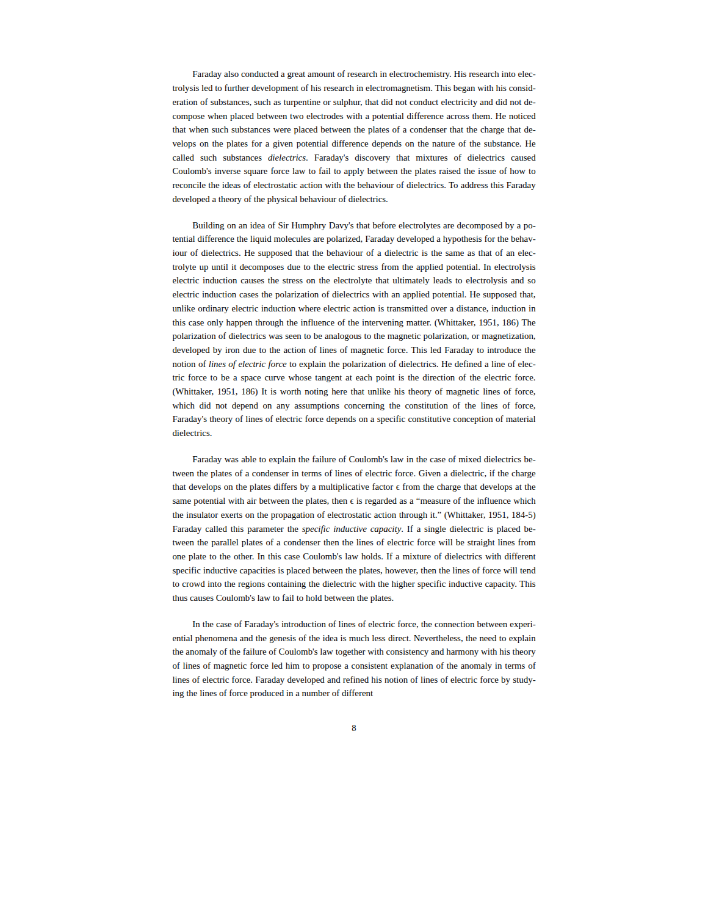Faraday also conducted a great amount of research in electrochemistry. His research into electrolysis led to further development of his research in electromagnetism. This began with his consideration of substances, such as turpentine or sulphur, that did not conduct electricity and did not decompose when placed between two electrodes with a potential difference across them. He noticed that when such substances were placed between the plates of a condenser that the charge that develops on the plates for a given potential difference depends on the nature of the substance. He called such substances dielectrics. Faraday's discovery that mixtures of dielectrics caused Coulomb's inverse square force law to fail to apply between the plates raised the issue of how to reconcile the ideas of electrostatic action with the behaviour of dielectrics. To address this Faraday developed a theory of the physical behaviour of dielectrics.
Building on an idea of Sir Humphry Davy's that before electrolytes are decomposed by a potential difference the liquid molecules are polarized, Faraday developed a hypothesis for the behaviour of dielectrics. He supposed that the behaviour of a dielectric is the same as that of an electrolyte up until it decomposes due to the electric stress from the applied potential. In electrolysis electric induction causes the stress on the electrolyte that ultimately leads to electrolysis and so electric induction cases the polarization of dielectrics with an applied potential. He supposed that, unlike ordinary electric induction where electric action is transmitted over a distance, induction in this case only happen through the influence of the intervening matter. (Whittaker, 1951, 186) The polarization of dielectrics was seen to be analogous to the magnetic polarization, or magnetization, developed by iron due to the action of lines of magnetic force. This led Faraday to introduce the notion of lines of electric force to explain the polarization of dielectrics. He defined a line of electric force to be a space curve whose tangent at each point is the direction of the electric force. (Whittaker, 1951, 186) It is worth noting here that unlike his theory of magnetic lines of force, which did not depend on any assumptions concerning the constitution of the lines of force, Faraday's theory of lines of electric force depends on a specific constitutive conception of material dielectrics.
Faraday was able to explain the failure of Coulomb's law in the case of mixed dielectrics between the plates of a condenser in terms of lines of electric force. Given a dielectric, if the charge that develops on the plates differs by a multiplicative factor ϵ from the charge that develops at the same potential with air between the plates, then ϵ is regarded as a “measure of the influence which the insulator exerts on the propagation of electrostatic action through it.” (Whittaker, 1951, 184-5) Faraday called this parameter the specific inductive capacity. If a single dielectric is placed between the parallel plates of a condenser then the lines of electric force will be straight lines from one plate to the other. In this case Coulomb's law holds. If a mixture of dielectrics with different specific inductive capacities is placed between the plates, however, then the lines of force will tend to crowd into the regions containing the dielectric with the higher specific inductive capacity. This thus causes Coulomb's law to fail to hold between the plates.
In the case of Faraday's introduction of lines of electric force, the connection between experiential phenomena and the genesis of the idea is much less direct. Nevertheless, the need to explain the anomaly of the failure of Coulomb's law together with consistency and harmony with his theory of lines of magnetic force led him to propose a consistent explanation of the anomaly in terms of lines of electric force. Faraday developed and refined his notion of lines of electric force by studying the lines of force produced in a number of different
8